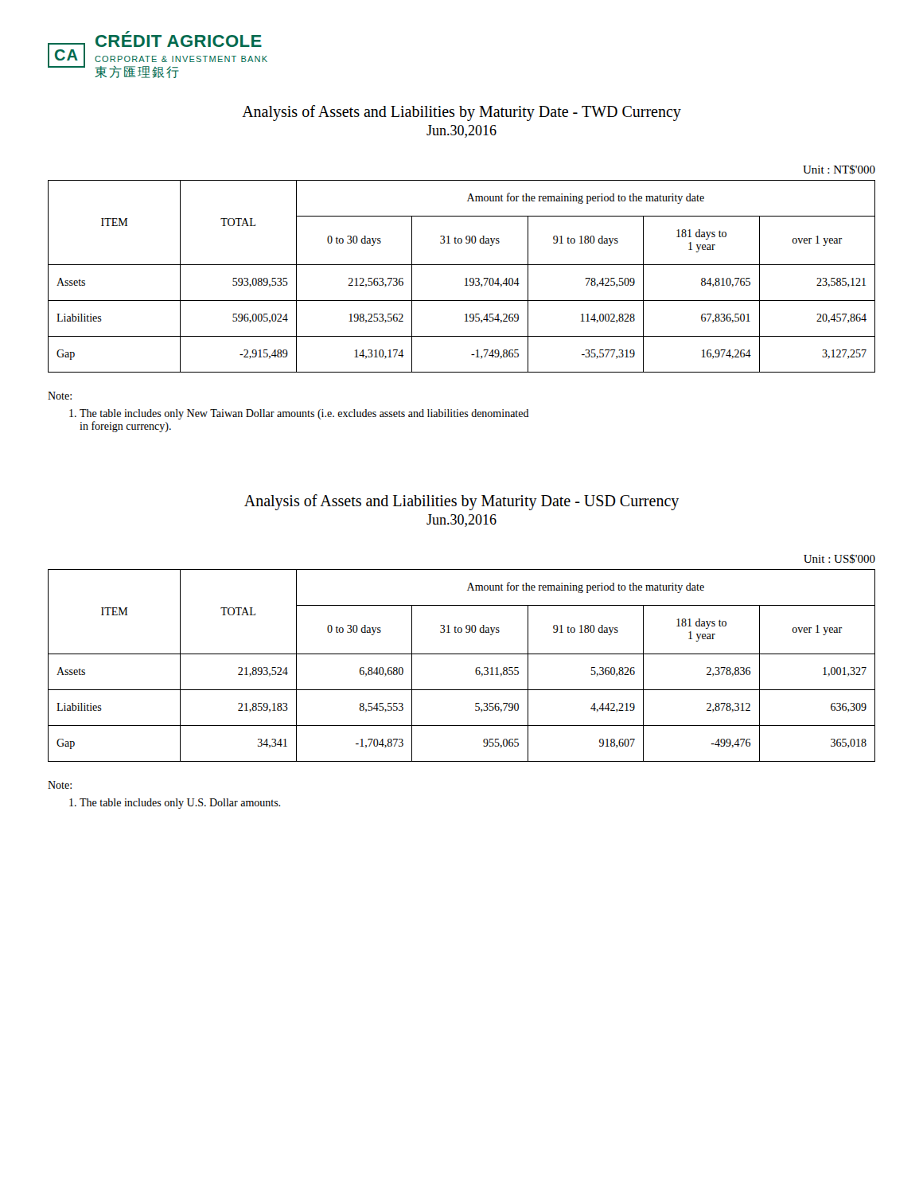CA CRÉDIT AGRICOLE
CORPORATE & INVESTMENT BANK
東方匯理銀行
Analysis of Assets and Liabilities by Maturity Date - TWD Currency
Jun.30,2016
Unit : NT$'000
| ITEM | TOTAL | Amount for the remaining period to the maturity date |
| --- | --- | --- |
| 0 to 30 days | 31 to 90 days | 91 to 180 days | 181 days to 1 year | over 1 year |
| Assets | 593,089,535 | 212,563,736 | 193,704,404 | 78,425,509 | 84,810,765 | 23,585,121 |
| Liabilities | 596,005,024 | 198,253,562 | 195,454,269 | 114,002,828 | 67,836,501 | 20,457,864 |
| Gap | -2,915,489 | 14,310,174 | -1,749,865 | -35,577,319 | 16,974,264 | 3,127,257 |
Note:
The table includes only New Taiwan Dollar amounts (i.e. excludes assets and liabilities denominated
in foreign currency).
Analysis of Assets and Liabilities by Maturity Date - USD Currency
Jun.30,2016
Unit : US$'000
| ITEM | TOTAL | Amount for the remaining period to the maturity date |
| --- | --- | --- |
| 0 to 30 days | 31 to 90 days | 91 to 180 days | 181 days to 1 year | over 1 year |
| Assets | 21,893,524 | 6,840,680 | 6,311,855 | 5,360,826 | 2,378,836 | 1,001,327 |
| Liabilities | 21,859,183 | 8,545,553 | 5,356,790 | 4,442,219 | 2,878,312 | 636,309 |
| Gap | 34,341 | -1,704,873 | 955,065 | 918,607 | -499,476 | 365,018 |
Note:
The table includes only U.S. Dollar amounts.